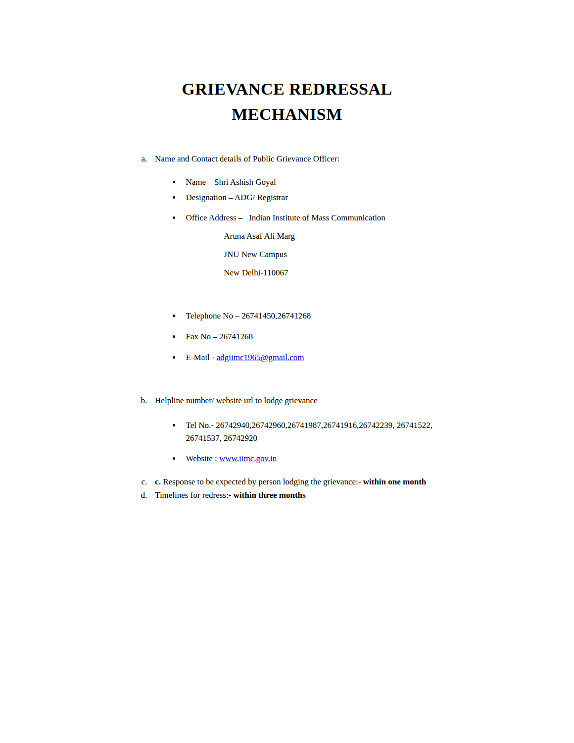GRIEVANCE REDRESSAL MECHANISM
Name and Contact details of Public Grievance Officer:
Name – Shri Ashish Goyal
Designation – ADG/ Registrar
Office Address – Indian Institute of Mass Communication
Aruna Asaf Ali Marg
JNU New Campus
New Delhi-110067
Telephone No – 26741450,26741268
Fax No – 26741268
E-Mail - adgiimc1965@gmail.com
Helpline number/ website url to lodge grievance
Tel No.- 26742940,26742960,26741987,26741916,26742239, 26741522, 26741537, 26742920
Website : www.iimc.gov.in
c. Response to be expected by person lodging the grievance:- within one month
Timelines for redress:- within three months